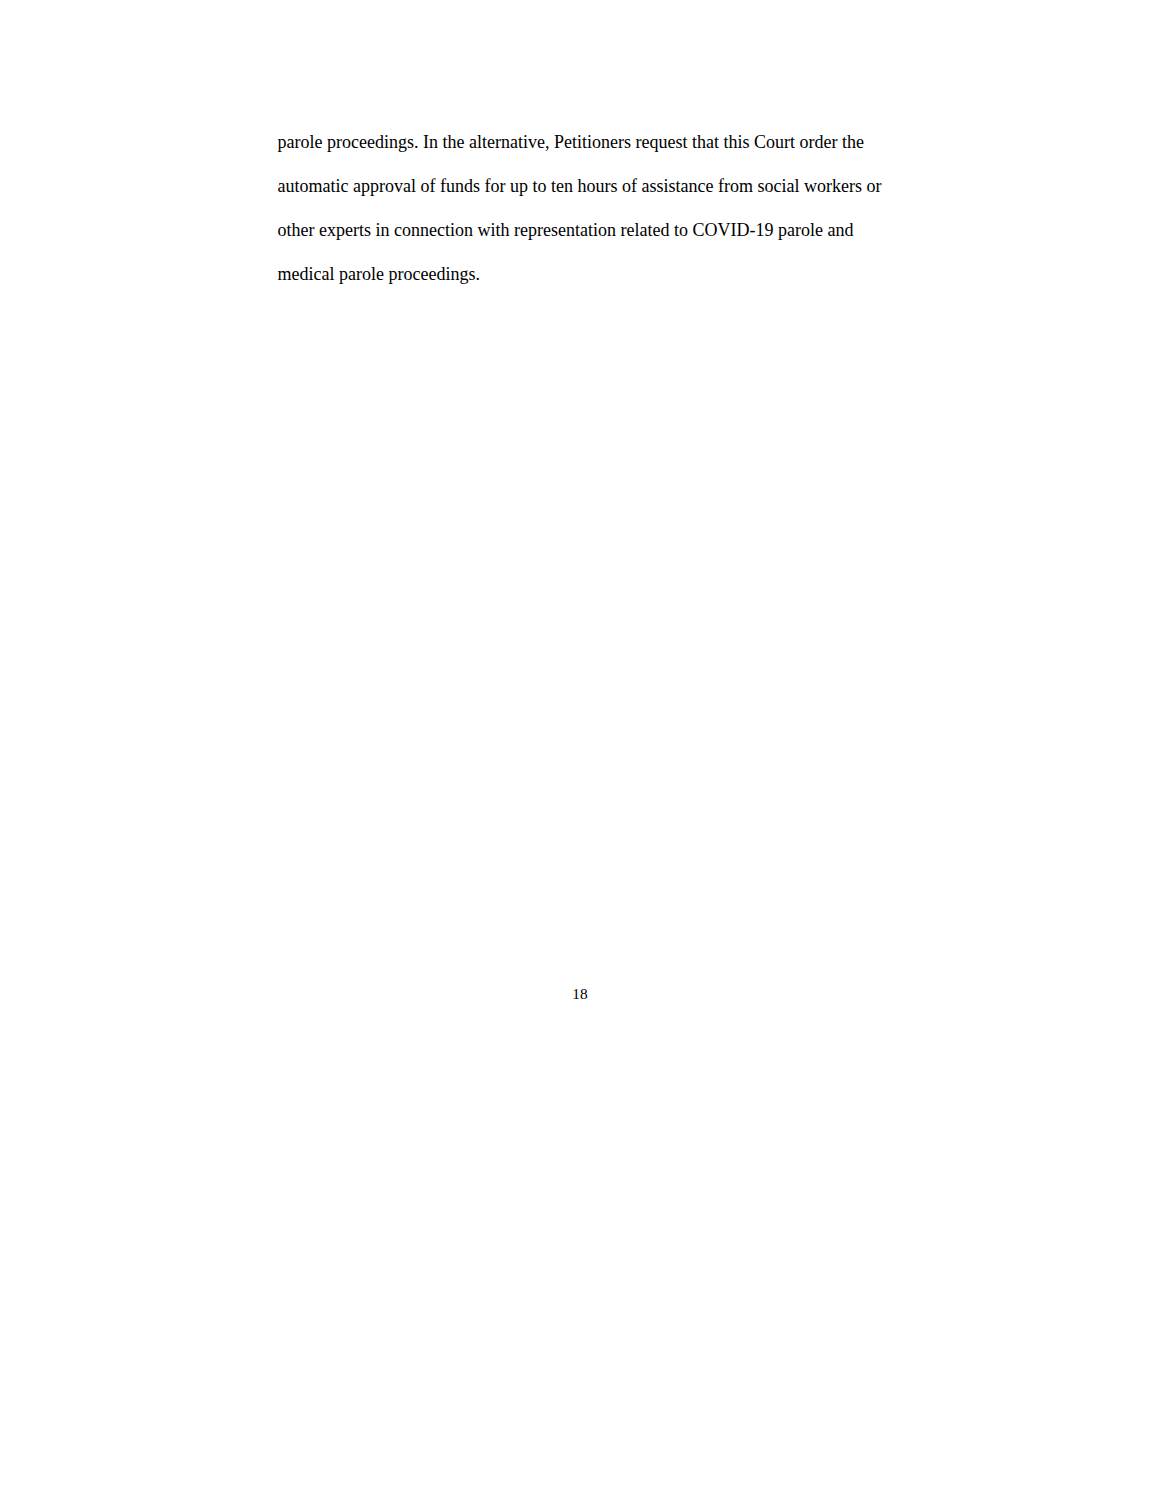parole proceedings. In the alternative, Petitioners request that this Court order the automatic approval of funds for up to ten hours of assistance from social workers or other experts in connection with representation related to COVID-19 parole and medical parole proceedings.
18